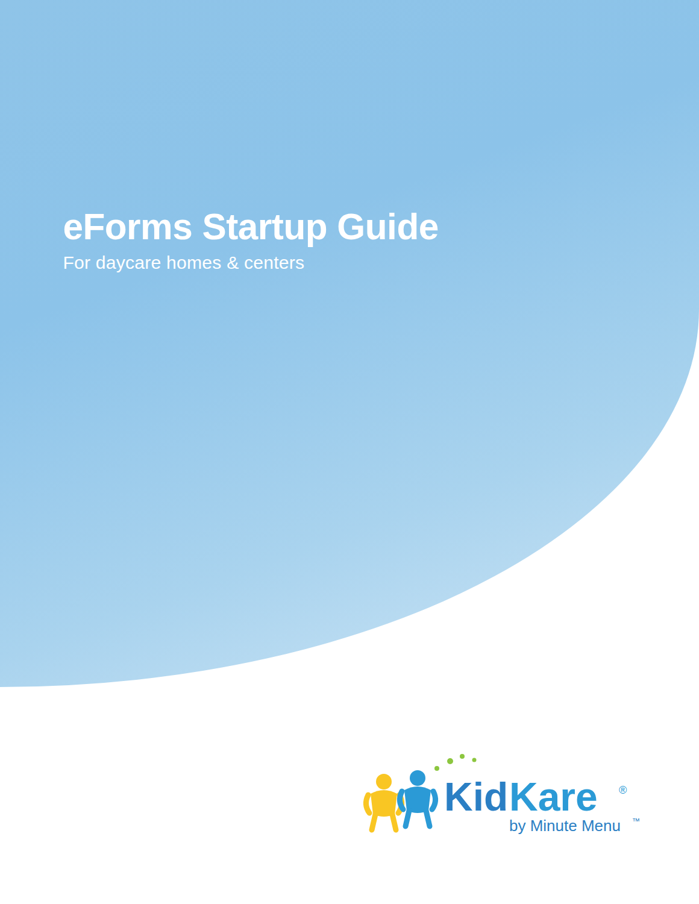eForms Startup Guide
For daycare homes & centers
Kid Kare ® by Minute Menu ™